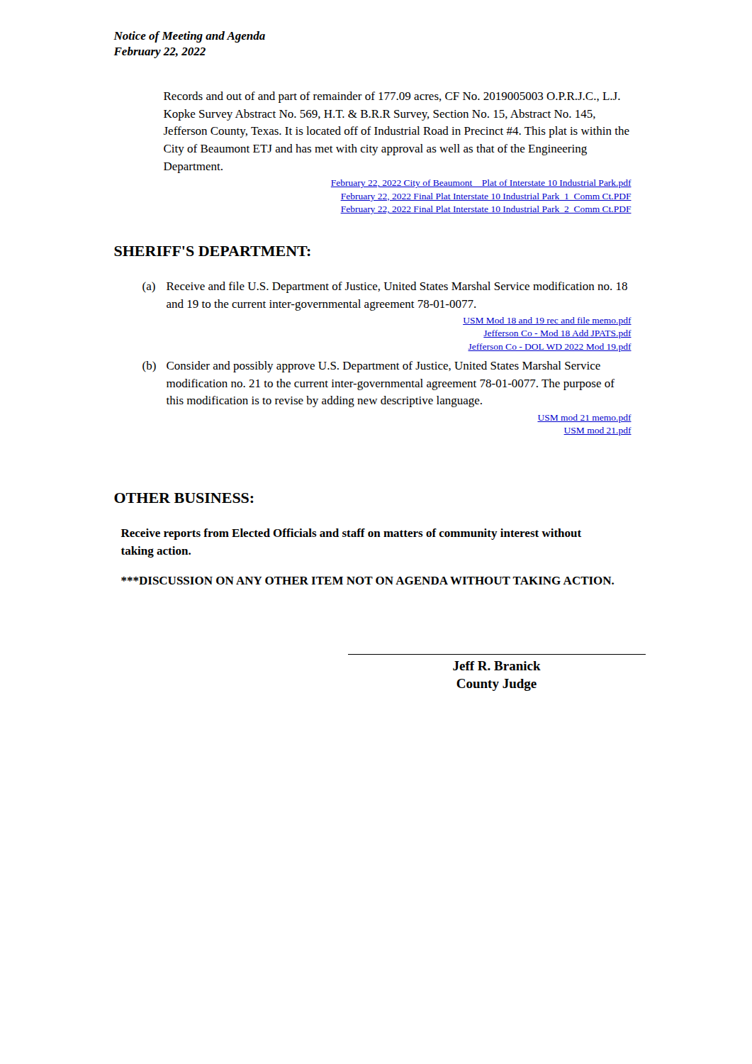Notice of Meeting and Agenda
February 22, 2022
Records and out of and part of remainder of 177.09 acres, CF No. 2019005003 O.P.R.J.C., L.J. Kopke Survey Abstract No. 569, H.T. & B.R.R Survey, Section No. 15, Abstract No. 145, Jefferson County, Texas. It is located off of Industrial Road in Precinct #4. This plat is within the City of Beaumont ETJ and has met with city approval as well as that of the Engineering Department.
February 22, 2022 City of Beaumont _ Plat of Interstate 10 Industrial Park.pdf
February 22, 2022 Final Plat Interstate 10 Industrial Park_1_Comm Ct.PDF
February 22, 2022 Final Plat Interstate 10 Industrial Park_2_Comm Ct.PDF
SHERIFF'S DEPARTMENT:
(a)
Receive and file U.S. Department of Justice, United States Marshal Service modification no. 18 and 19 to the current inter-governmental agreement 78-01-0077.
USM Mod 18 and 19 rec and file memo.pdf
Jefferson Co - Mod 18 Add JPATS.pdf
Jefferson Co - DOL WD 2022 Mod 19.pdf
(b)
Consider and possibly approve U.S. Department of Justice, United States Marshal Service modification no. 21 to the current inter-governmental agreement 78-01-0077. The purpose of this modification is to revise by adding new descriptive language.
USM mod 21 memo.pdf
USM mod 21.pdf
OTHER BUSINESS:
Receive reports from Elected Officials and staff on matters of community interest without taking action.
***DISCUSSION ON ANY OTHER ITEM NOT ON AGENDA WITHOUT TAKING ACTION.
Jeff R. Branick
County Judge